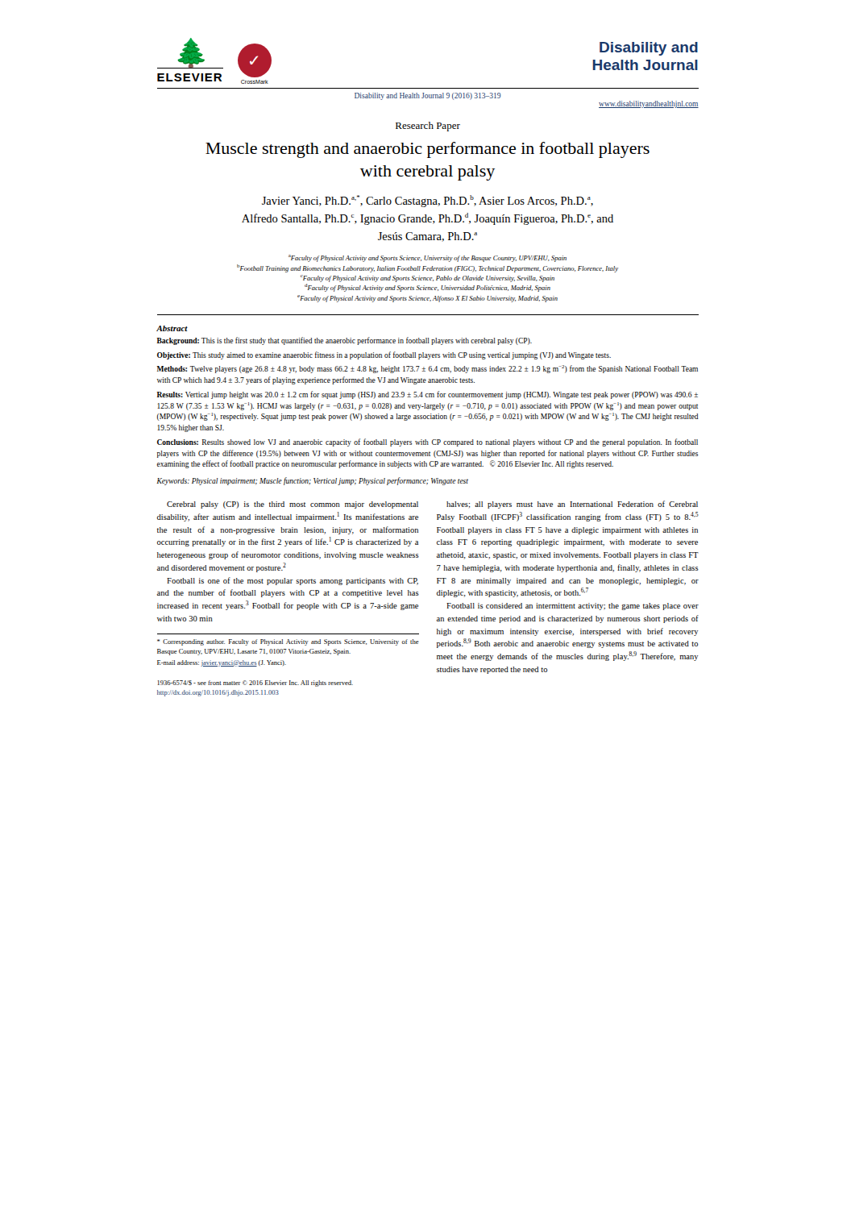🌲
ELSEVIER
✓
CrossMark
Disability and
Health Journal
Disability and Health Journal 9 (2016) 313–319
www.disabilityandhealthjnl.com
Research Paper
Muscle strength and anaerobic performance in football players
with cerebral palsy
Javier Yanci, Ph.D.a,*, Carlo Castagna, Ph.D.b, Asier Los Arcos, Ph.D.a,
Alfredo Santalla, Ph.D.c, Ignacio Grande, Ph.D.d, Joaquín Figueroa, Ph.D.e, and
Jesús Camara, Ph.D.a
aFaculty of Physical Activity and Sports Science, University of the Basque Country, UPV/EHU, Spain
bFootball Training and Biomechanics Laboratory, Italian Football Federation (FIGC), Technical Department, Coverciano, Florence, Italy
cFaculty of Physical Activity and Sports Science, Pablo de Olavide University, Sevilla, Spain
dFaculty of Physical Activity and Sports Science, Universidad Politécnica, Madrid, Spain
eFaculty of Physical Activity and Sports Science, Alfonso X El Sabio University, Madrid, Spain
Abstract
Background: This is the first study that quantified the anaerobic performance in football players with cerebral palsy (CP).
Objective: This study aimed to examine anaerobic fitness in a population of football players with CP using vertical jumping (VJ) and Wingate tests.
Methods: Twelve players (age 26.8 ± 4.8 yr, body mass 66.2 ± 4.8 kg, height 173.7 ± 6.4 cm, body mass index 22.2 ± 1.9 kg m−2) from the Spanish National Football Team with CP which had 9.4 ± 3.7 years of playing experience performed the VJ and Wingate anaerobic tests.
Results: Vertical jump height was 20.0 ± 1.2 cm for squat jump (HSJ) and 23.9 ± 5.4 cm for countermovement jump (HCMJ). Wingate test peak power (PPOW) was 490.6 ± 125.8 W (7.35 ± 1.53 W kg−1). HCMJ was largely (r = −0.631, p = 0.028) and very-largely (r = −0.710, p = 0.01) associated with PPOW (W kg−1) and mean power output (MPOW) (W kg−1), respectively. Squat jump test peak power (W) showed a large association (r = −0.656, p = 0.021) with MPOW (W and W kg−1). The CMJ height resulted 19.5% higher than SJ.
Conclusions: Results showed low VJ and anaerobic capacity of football players with CP compared to national players without CP and the general population. In football players with CP the difference (19.5%) between VJ with or without countermovement (CMJ-SJ) was higher than reported for national players without CP. Further studies examining the effect of football practice on neuromuscular performance in subjects with CP are warranted. © 2016 Elsevier Inc. All rights reserved.
Keywords: Physical impairment; Muscle function; Vertical jump; Physical performance; Wingate test
Cerebral palsy (CP) is the third most common major developmental disability, after autism and intellectual impairment.1 Its manifestations are the result of a non-progressive brain lesion, injury, or malformation occurring prenatally or in the first 2 years of life.1 CP is characterized by a heterogeneous group of neuromotor conditions, involving muscle weakness and disordered movement or posture.2
Football is one of the most popular sports among participants with CP, and the number of football players with CP at a competitive level has increased in recent years.3 Football for people with CP is a 7-a-side game with two 30 min
* Corresponding author. Faculty of Physical Activity and Sports Science, University of the Basque Country, UPV/EHU, Lasarte 71, 01007 Vitoria-Gasteiz, Spain.
E-mail address: javier.yanci@ehu.es (J. Yanci).
1936-6574/$ - see front matter © 2016 Elsevier Inc. All rights reserved.
http://dx.doi.org/10.1016/j.dhjo.2015.11.003
halves; all players must have an International Federation of Cerebral Palsy Football (IFCPF)3 classification ranging from class (FT) 5 to 8.4,5 Football players in class FT 5 have a diplegic impairment with athletes in class FT 6 reporting quadriplegic impairment, with moderate to severe athetoid, ataxic, spastic, or mixed involvements. Football players in class FT 7 have hemiplegia, with moderate hyperthonia and, finally, athletes in class FT 8 are minimally impaired and can be monoplegic, hemiplegic, or diplegic, with spasticity, athetosis, or both.6,7
Football is considered an intermittent activity; the game takes place over an extended time period and is characterized by numerous short periods of high or maximum intensity exercise, interspersed with brief recovery periods.8,9 Both aerobic and anaerobic energy systems must be activated to meet the energy demands of the muscles during play.8,9 Therefore, many studies have reported the need to